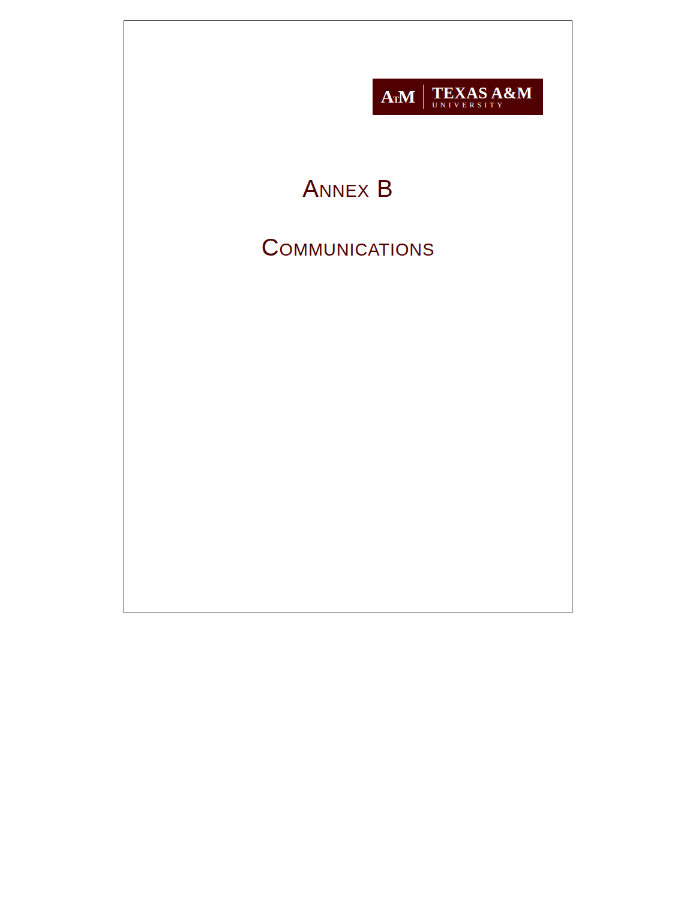ATM
TEXAS A&M UNIVERSITY
ANNEX B
COMMUNICATIONS